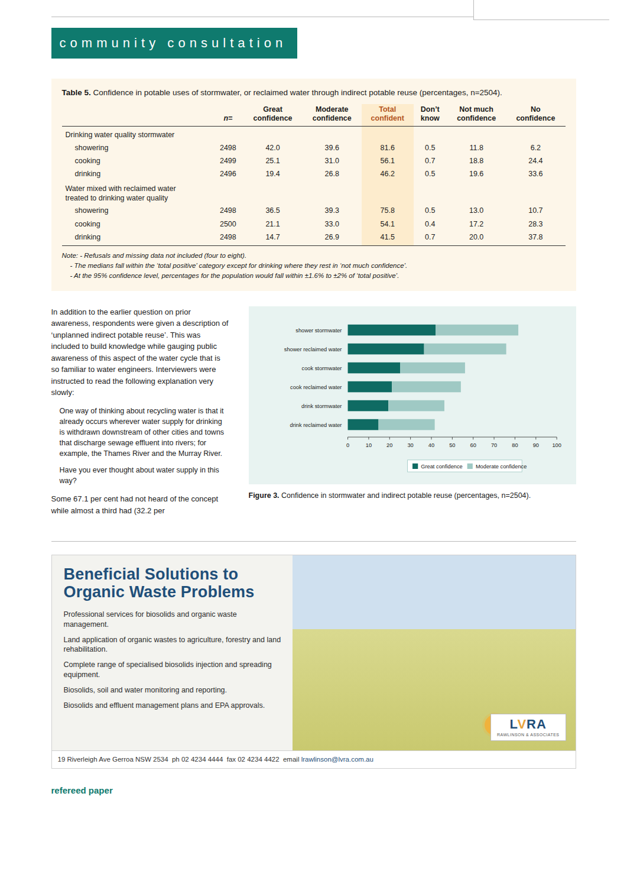community consultation
Table 5. Confidence in potable uses of stormwater, or reclaimed water through indirect potable reuse (percentages, n=2504).
| | n= | Great confidence | Moderate confidence | Total confident | Don’t know | Not much confidence | No confidence |
| --- | --- | --- | --- | --- | --- | --- | --- |
| Drinking water quality stormwater | | | | | | | |
| showering | 2498 | 42.0 | 39.6 | 81.6 | 0.5 | 11.8 | 6.2 |
| cooking | 2499 | 25.1 | 31.0 | 56.1 | 0.7 | 18.8 | 24.4 |
| drinking | 2496 | 19.4 | 26.8 | 46.2 | 0.5 | 19.6 | 33.6 |
| Water mixed with reclaimed water treated to drinking water quality | | | | | | | |
| showering | 2498 | 36.5 | 39.3 | 75.8 | 0.5 | 13.0 | 10.7 |
| cooking | 2500 | 21.1 | 33.0 | 54.1 | 0.4 | 17.2 | 28.3 |
| drinking | 2498 | 14.7 | 26.9 | 41.5 | 0.7 | 20.0 | 37.8 |
Note: - Refusals and missing data not included (four to eight). - The medians fall within the ‘total positive’ category except for drinking where they rest in ‘not much confidence’. - At the 95% confidence level, percentages for the population would fall within ±1.6% to ±2% of ‘total positive’.
In addition to the earlier question on prior awareness, respondents were given a description of ‘unplanned indirect potable reuse’. This was included to build knowledge while gauging public awareness of this aspect of the water cycle that is so familiar to water engineers. Interviewers were instructed to read the following explanation very slowly:
One way of thinking about recycling water is that it already occurs wherever water supply for drinking is withdrawn downstream of other cities and towns that discharge sewage effluent into rivers; for example, the Thames River and the Murray River.
Have you ever thought about water supply in this way?
Some 67.1 per cent had not heard of the concept while almost a third had (32.2 per
shower stormwater shower reclaimed water cook stormwater cook reclaimed water drink stormwater drink reclaimed water 0 10 20 30 40 50 60 70 80 90 100 Great confidence Moderate confidence
Figure 3. Confidence in stormwater and indirect potable reuse (percentages, n=2504).
Beneficial Solutions to Organic Waste Problems
Professional services for biosolids and organic waste management.
Land application of organic wastes to agriculture, forestry and land rehabilitation.
Complete range of specialised biosolids injection and spreading equipment.
Biosolids, soil and water monitoring and reporting.
Biosolids and effluent management plans and EPA approvals.
LVRA
RAWLINSON & ASSOCIATES
19 Riverleigh Ave Gerroa NSW 2534 ph 02 4234 4444 fax 02 4234 4422 email lrawlinson@lvra.com.au
refereed paper